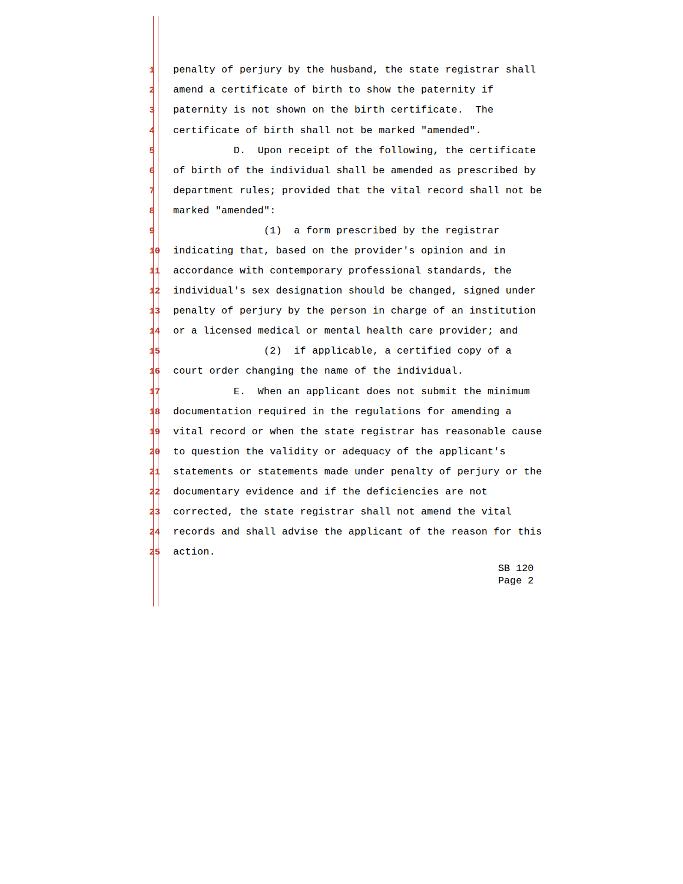1
penalty of perjury by the husband, the state registrar shall
2
amend a certificate of birth to show the paternity if
3
paternity is not shown on the birth certificate. The
4
certificate of birth shall not be marked "amended".
5
D. Upon receipt of the following, the certificate
6
of birth of the individual shall be amended as prescribed by
7
department rules; provided that the vital record shall not be
8
marked "amended":
9
(1) a form prescribed by the registrar
10
indicating that, based on the provider's opinion and in
11
accordance with contemporary professional standards, the
12
individual's sex designation should be changed, signed under
13
penalty of perjury by the person in charge of an institution
14
or a licensed medical or mental health care provider; and
15
(2) if applicable, a certified copy of a
16
court order changing the name of the individual.
17
E. When an applicant does not submit the minimum
18
documentation required in the regulations for amending a
19
vital record or when the state registrar has reasonable cause
20
to question the validity or adequacy of the applicant's
21
statements or statements made under penalty of perjury or the
22
documentary evidence and if the deficiencies are not
23
corrected, the state registrar shall not amend the vital
24
records and shall advise the applicant of the reason for this
25
action.
SB 120 Page 2